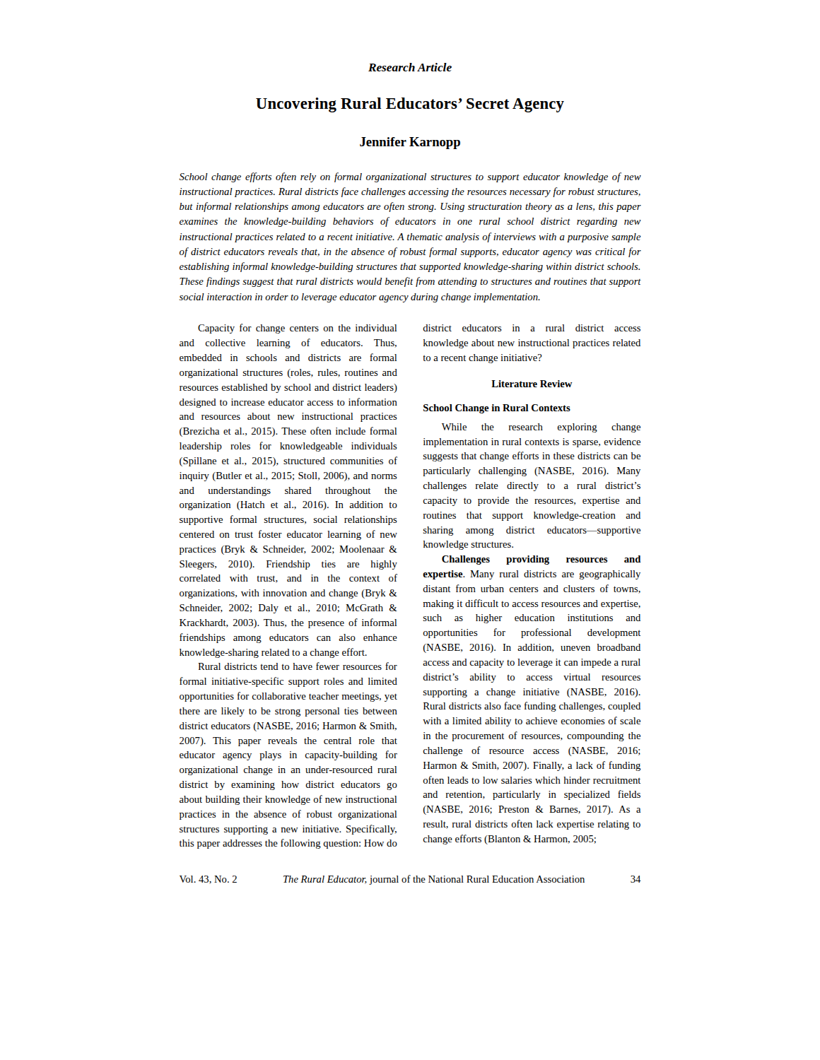Research Article
Uncovering Rural Educators’ Secret Agency
Jennifer Karnopp
School change efforts often rely on formal organizational structures to support educator knowledge of new instructional practices. Rural districts face challenges accessing the resources necessary for robust structures, but informal relationships among educators are often strong. Using structuration theory as a lens, this paper examines the knowledge-building behaviors of educators in one rural school district regarding new instructional practices related to a recent initiative. A thematic analysis of interviews with a purposive sample of district educators reveals that, in the absence of robust formal supports, educator agency was critical for establishing informal knowledge-building structures that supported knowledge-sharing within district schools. These findings suggest that rural districts would benefit from attending to structures and routines that support social interaction in order to leverage educator agency during change implementation.
Capacity for change centers on the individual and collective learning of educators. Thus, embedded in schools and districts are formal organizational structures (roles, rules, routines and resources established by school and district leaders) designed to increase educator access to information and resources about new instructional practices (Brezicha et al., 2015). These often include formal leadership roles for knowledgeable individuals (Spillane et al., 2015), structured communities of inquiry (Butler et al., 2015; Stoll, 2006), and norms and understandings shared throughout the organization (Hatch et al., 2016). In addition to supportive formal structures, social relationships centered on trust foster educator learning of new practices (Bryk & Schneider, 2002; Moolenaar & Sleegers, 2010). Friendship ties are highly correlated with trust, and in the context of organizations, with innovation and change (Bryk & Schneider, 2002; Daly et al., 2010; McGrath & Krackhardt, 2003). Thus, the presence of informal friendships among educators can also enhance knowledge-sharing related to a change effort.
Rural districts tend to have fewer resources for formal initiative-specific support roles and limited opportunities for collaborative teacher meetings, yet there are likely to be strong personal ties between district educators (NASBE, 2016; Harmon & Smith, 2007). This paper reveals the central role that educator agency plays in capacity-building for organizational change in an under-resourced rural district by examining how district educators go about building their knowledge of new instructional practices in the absence of robust organizational structures supporting a new initiative. Specifically, this paper addresses the following question: How do district educators in a rural district access knowledge about new instructional practices related to a recent change initiative?
Literature Review
School Change in Rural Contexts
While the research exploring change implementation in rural contexts is sparse, evidence suggests that change efforts in these districts can be particularly challenging (NASBE, 2016). Many challenges relate directly to a rural district’s capacity to provide the resources, expertise and routines that support knowledge-creation and sharing among district educators—supportive knowledge structures.
Challenges providing resources and expertise. Many rural districts are geographically distant from urban centers and clusters of towns, making it difficult to access resources and expertise, such as higher education institutions and opportunities for professional development (NASBE, 2016). In addition, uneven broadband access and capacity to leverage it can impede a rural district’s ability to access virtual resources supporting a change initiative (NASBE, 2016). Rural districts also face funding challenges, coupled with a limited ability to achieve economies of scale in the procurement of resources, compounding the challenge of resource access (NASBE, 2016; Harmon & Smith, 2007). Finally, a lack of funding often leads to low salaries which hinder recruitment and retention, particularly in specialized fields (NASBE, 2016; Preston & Barnes, 2017). As a result, rural districts often lack expertise relating to change efforts (Blanton & Harmon, 2005;
Vol. 43, No. 2 The Rural Educator, journal of the National Rural Education Association 34